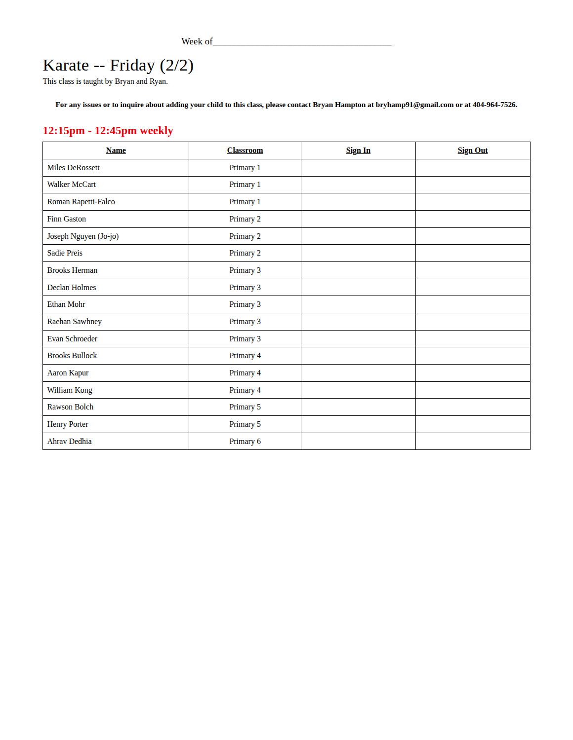Week of______________________________________
Karate -- Friday (2/2)
This class is taught by Bryan and Ryan.
For any issues or to inquire about adding your child to this class, please contact Bryan Hampton at bryhamp91@gmail.com or at 404-964-7526.
12:15pm - 12:45pm weekly
| Name | Classroom | Sign In | Sign Out |
| --- | --- | --- | --- |
| Miles DeRossett | Primary 1 | | |
| Walker McCart | Primary 1 | | |
| Roman Rapetti-Falco | Primary 1 | | |
| Finn Gaston | Primary 2 | | |
| Joseph Nguyen (Jo-jo) | Primary 2 | | |
| Sadie Preis | Primary 2 | | |
| Brooks Herman | Primary 3 | | |
| Declan Holmes | Primary 3 | | |
| Ethan Mohr | Primary 3 | | |
| Raehan Sawhney | Primary 3 | | |
| Evan Schroeder | Primary 3 | | |
| Brooks Bullock | Primary 4 | | |
| Aaron Kapur | Primary 4 | | |
| William Kong | Primary 4 | | |
| Rawson Bolch | Primary 5 | | |
| Henry Porter | Primary 5 | | |
| Ahrav Dedhia | Primary 6 | | |